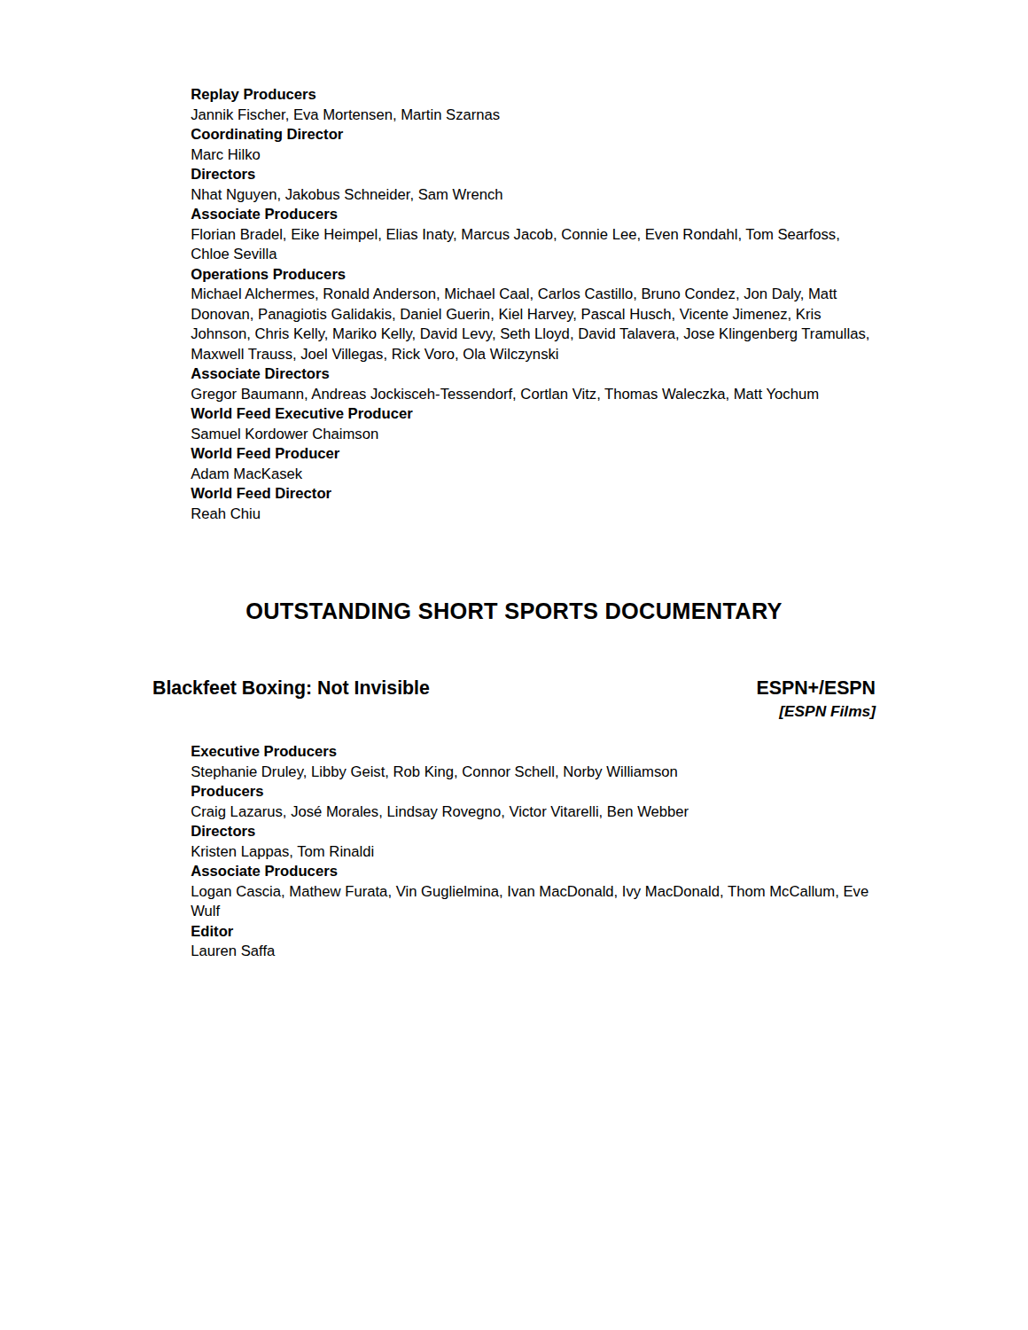Replay Producers
Jannik Fischer, Eva Mortensen, Martin Szarnas
Coordinating Director
Marc Hilko
Directors
Nhat Nguyen, Jakobus Schneider, Sam Wrench
Associate Producers
Florian Bradel, Eike Heimpel, Elias Inaty, Marcus Jacob, Connie Lee, Even Rondahl, Tom Searfoss, Chloe Sevilla
Operations Producers
Michael Alchermes, Ronald Anderson, Michael Caal, Carlos Castillo, Bruno Condez, Jon Daly, Matt Donovan, Panagiotis Galidakis, Daniel Guerin, Kiel Harvey, Pascal Husch, Vicente Jimenez, Kris Johnson, Chris Kelly, Mariko Kelly, David Levy, Seth Lloyd, David Talavera, Jose Klingenberg Tramullas, Maxwell Trauss, Joel Villegas, Rick Voro, Ola Wilczynski
Associate Directors
Gregor Baumann, Andreas Jockisceh-Tessendorf, Cortlan Vitz, Thomas Waleczka, Matt Yochum
World Feed Executive Producer
Samuel Kordower Chaimson
World Feed Producer
Adam MacKasek
World Feed Director
Reah Chiu
OUTSTANDING SHORT SPORTS DOCUMENTARY
Blackfeet Boxing: Not Invisible
ESPN+/ESPN[ESPN Films]
Executive Producers
Stephanie Druley, Libby Geist, Rob King, Connor Schell, Norby Williamson
Producers
Craig Lazarus, José Morales, Lindsay Rovegno, Victor Vitarelli, Ben Webber
Directors
Kristen Lappas, Tom Rinaldi
Associate Producers
Logan Cascia, Mathew Furata, Vin Guglielmina, Ivan MacDonald, Ivy MacDonald, Thom McCallum, Eve Wulf
Editor
Lauren Saffa